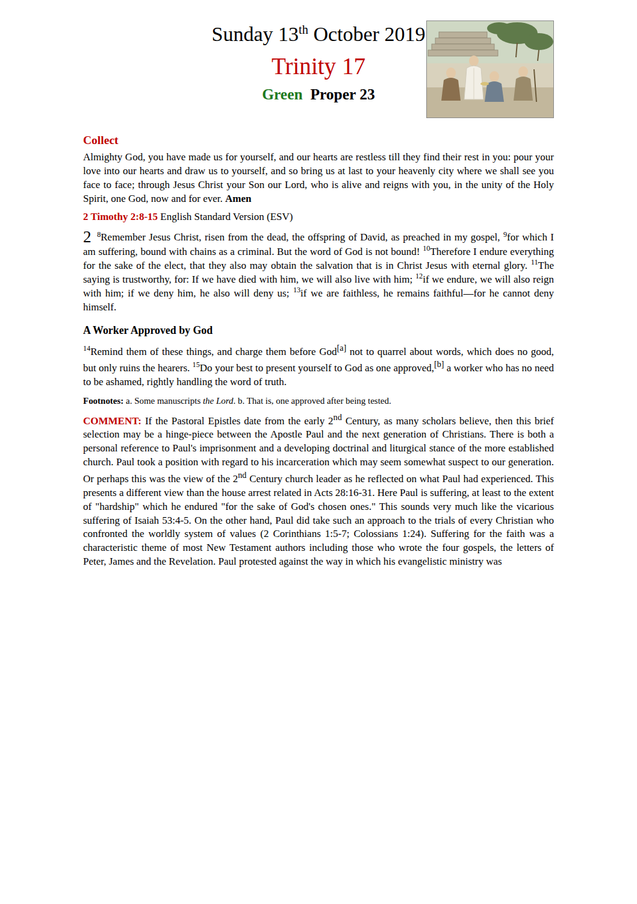Sunday 13th October 2019
Trinity 17
Green Proper 23
Collect
Almighty God, you have made us for yourself, and our hearts are restless till they find their rest in you: pour your love into our hearts and draw us to yourself, and so bring us at last to your heavenly city where we shall see you face to face; through Jesus Christ your Son our Lord, who is alive and reigns with you, in the unity of the Holy Spirit, one God, now and for ever. Amen
2 Timothy 2:8-15 English Standard Version (ESV)
2 8Remember Jesus Christ, risen from the dead, the offspring of David, as preached in my gospel, 9for which I am suffering, bound with chains as a criminal. But the word of God is not bound! 10Therefore I endure everything for the sake of the elect, that they also may obtain the salvation that is in Christ Jesus with eternal glory. 11The saying is trustworthy, for: If we have died with him, we will also live with him; 12if we endure, we will also reign with him; if we deny him, he also will deny us; 13if we are faithless, he remains faithful—for he cannot deny himself.
A Worker Approved by God
14Remind them of these things, and charge them before God[a] not to quarrel about words, which does no good, but only ruins the hearers. 15Do your best to present yourself to God as one approved,[b] a worker who has no need to be ashamed, rightly handling the word of truth.
Footnotes: a. Some manuscripts the Lord. b. That is, one approved after being tested.
COMMENT: If the Pastoral Epistles date from the early 2nd Century, as many scholars believe, then this brief selection may be a hinge-piece between the Apostle Paul and the next generation of Christians. There is both a personal reference to Paul's imprisonment and a developing doctrinal and liturgical stance of the more established church. Paul took a position with regard to his incarceration which may seem somewhat suspect to our generation. Or perhaps this was the view of the 2nd Century church leader as he reflected on what Paul had experienced. This presents a different view than the house arrest related in Acts 28:16-31. Here Paul is suffering, at least to the extent of "hardship" which he endured "for the sake of God's chosen ones." This sounds very much like the vicarious suffering of Isaiah 53:4-5. On the other hand, Paul did take such an approach to the trials of every Christian who confronted the worldly system of values (2 Corinthians 1:5-7; Colossians 1:24). Suffering for the faith was a characteristic theme of most New Testament authors including those who wrote the four gospels, the letters of Peter, James and the Revelation. Paul protested against the way in which his evangelistic ministry was